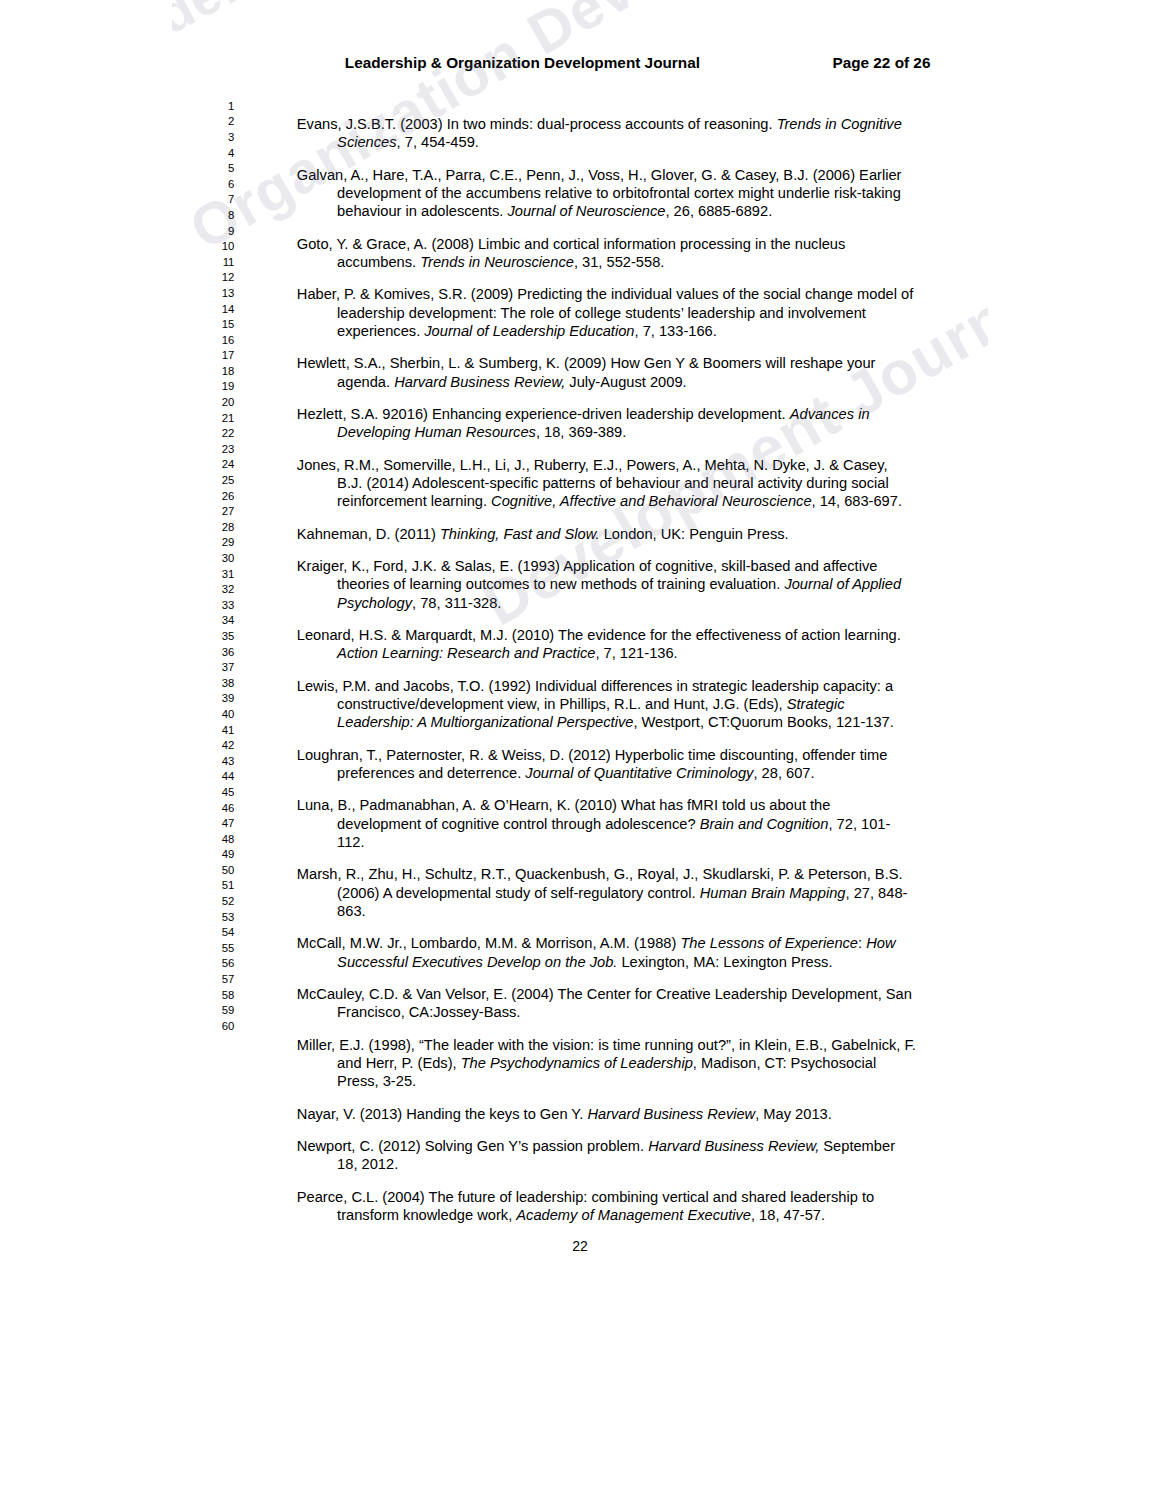adership & Organization
Organization Development
Development Journal
Leadership & Organization Development Journal
Page 22 of 26
12345 678910 1112131415 1617181920 2122232425 2627282930 3132333435 3637383940 4142434445 4647484950 5152535455 5657585960
Evans, J.S.B.T. (2003) In two minds: dual-process accounts of reasoning. Trends in Cognitive Sciences, 7, 454-459.
Galvan, A., Hare, T.A., Parra, C.E., Penn, J., Voss, H., Glover, G. & Casey, B.J. (2006) Earlier development of the accumbens relative to orbitofrontal cortex might underlie risk-taking behaviour in adolescents. Journal of Neuroscience, 26, 6885-6892.
Goto, Y. & Grace, A. (2008) Limbic and cortical information processing in the nucleus accumbens. Trends in Neuroscience, 31, 552-558.
Haber, P. & Komives, S.R. (2009) Predicting the individual values of the social change model of leadership development: The role of college students’ leadership and involvement experiences. Journal of Leadership Education, 7, 133-166.
Hewlett, S.A., Sherbin, L. & Sumberg, K. (2009) How Gen Y & Boomers will reshape your agenda. Harvard Business Review, July-August 2009.
Hezlett, S.A. 92016) Enhancing experience-driven leadership development. Advances in Developing Human Resources, 18, 369-389.
Jones, R.M., Somerville, L.H., Li, J., Ruberry, E.J., Powers, A., Mehta, N. Dyke, J. & Casey, B.J. (2014) Adolescent-specific patterns of behaviour and neural activity during social reinforcement learning. Cognitive, Affective and Behavioral Neuroscience, 14, 683-697.
Kahneman, D. (2011) Thinking, Fast and Slow. London, UK: Penguin Press.
Kraiger, K., Ford, J.K. & Salas, E. (1993) Application of cognitive, skill-based and affective theories of learning outcomes to new methods of training evaluation. Journal of Applied Psychology, 78, 311-328.
Leonard, H.S. & Marquardt, M.J. (2010) The evidence for the effectiveness of action learning. Action Learning: Research and Practice, 7, 121-136.
Lewis, P.M. and Jacobs, T.O. (1992) Individual differences in strategic leadership capacity: a constructive/development view, in Phillips, R.L. and Hunt, J.G. (Eds), Strategic Leadership: A Multiorganizational Perspective, Westport, CT:Quorum Books, 121-137.
Loughran, T., Paternoster, R. & Weiss, D. (2012) Hyperbolic time discounting, offender time preferences and deterrence. Journal of Quantitative Criminology, 28, 607.
Luna, B., Padmanabhan, A. & O’Hearn, K. (2010) What has fMRI told us about the development of cognitive control through adolescence? Brain and Cognition, 72, 101-112.
Marsh, R., Zhu, H., Schultz, R.T., Quackenbush, G., Royal, J., Skudlarski, P. & Peterson, B.S. (2006) A developmental study of self-regulatory control. Human Brain Mapping, 27, 848-863.
McCall, M.W. Jr., Lombardo, M.M. & Morrison, A.M. (1988) The Lessons of Experience: How Successful Executives Develop on the Job. Lexington, MA: Lexington Press.
McCauley, C.D. & Van Velsor, E. (2004) The Center for Creative Leadership Development, San Francisco, CA:Jossey-Bass.
Miller, E.J. (1998), “The leader with the vision: is time running out?”, in Klein, E.B., Gabelnick, F. and Herr, P. (Eds), The Psychodynamics of Leadership, Madison, CT: Psychosocial Press, 3-25.
Nayar, V. (2013) Handing the keys to Gen Y. Harvard Business Review, May 2013.
Newport, C. (2012) Solving Gen Y’s passion problem. Harvard Business Review, September 18, 2012.
Pearce, C.L. (2004) The future of leadership: combining vertical and shared leadership to transform knowledge work, Academy of Management Executive, 18, 47-57.
22